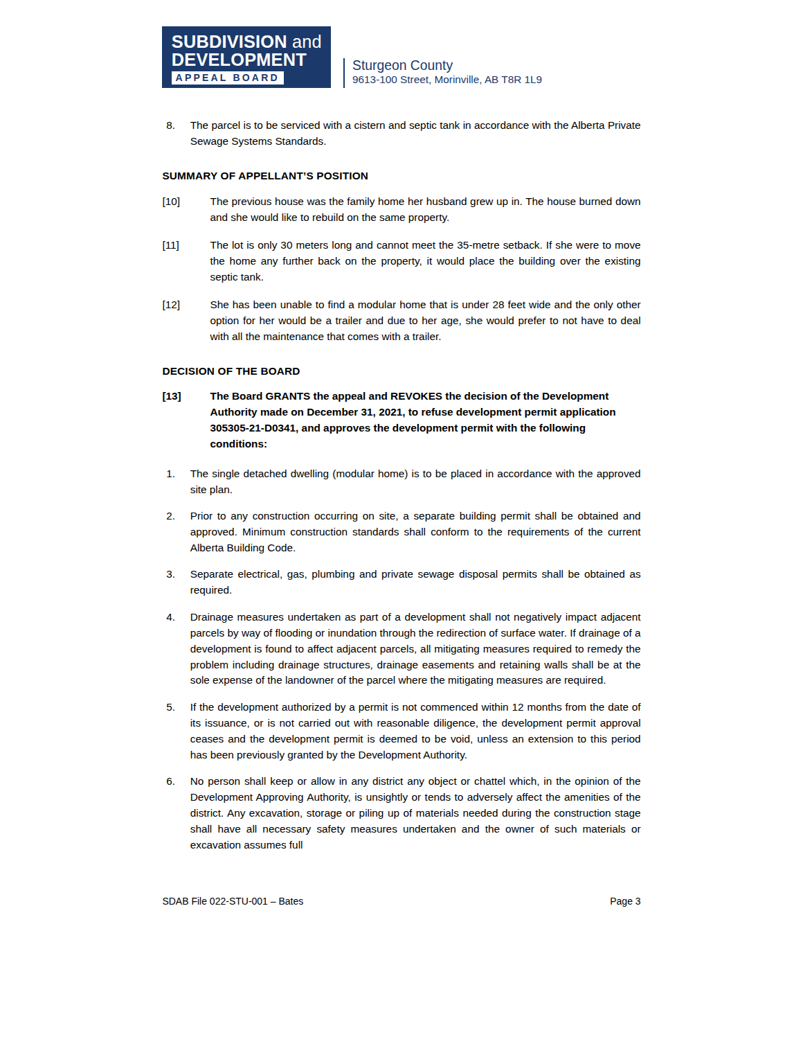SUBDIVISION and
DEVELOPMENT
APPEAL BOARD
Sturgeon County
9613-100 Street, Morinville, AB T8R 1L9
8. The parcel is to be serviced with a cistern and septic tank in accordance with the Alberta Private Sewage Systems Standards.
SUMMARY OF APPELLANT’S POSITION
[10]
The previous house was the family home her husband grew up in. The house burned down and she would like to rebuild on the same property.
[11]
The lot is only 30 meters long and cannot meet the 35-metre setback. If she were to move the home any further back on the property, it would place the building over the existing septic tank.
[12]
She has been unable to find a modular home that is under 28 feet wide and the only other option for her would be a trailer and due to her age, she would prefer to not have to deal with all the maintenance that comes with a trailer.
DECISION OF THE BOARD
[13]
The Board GRANTS the appeal and REVOKES the decision of the Development Authority made on December 31, 2021, to refuse development permit application 305305-21-D0341, and approves the development permit with the following conditions:
1. The single detached dwelling (modular home) is to be placed in accordance with the approved site plan.
2. Prior to any construction occurring on site, a separate building permit shall be obtained and approved. Minimum construction standards shall conform to the requirements of the current Alberta Building Code.
3. Separate electrical, gas, plumbing and private sewage disposal permits shall be obtained as required.
4. Drainage measures undertaken as part of a development shall not negatively impact adjacent parcels by way of flooding or inundation through the redirection of surface water. If drainage of a development is found to affect adjacent parcels, all mitigating measures required to remedy the problem including drainage structures, drainage easements and retaining walls shall be at the sole expense of the landowner of the parcel where the mitigating measures are required.
5. If the development authorized by a permit is not commenced within 12 months from the date of its issuance, or is not carried out with reasonable diligence, the development permit approval ceases and the development permit is deemed to be void, unless an extension to this period has been previously granted by the Development Authority.
6. No person shall keep or allow in any district any object or chattel which, in the opinion of the Development Approving Authority, is unsightly or tends to adversely affect the amenities of the district. Any excavation, storage or piling up of materials needed during the construction stage shall have all necessary safety measures undertaken and the owner of such materials or excavation assumes full
SDAB File 022-STU-001 – Bates Page 3